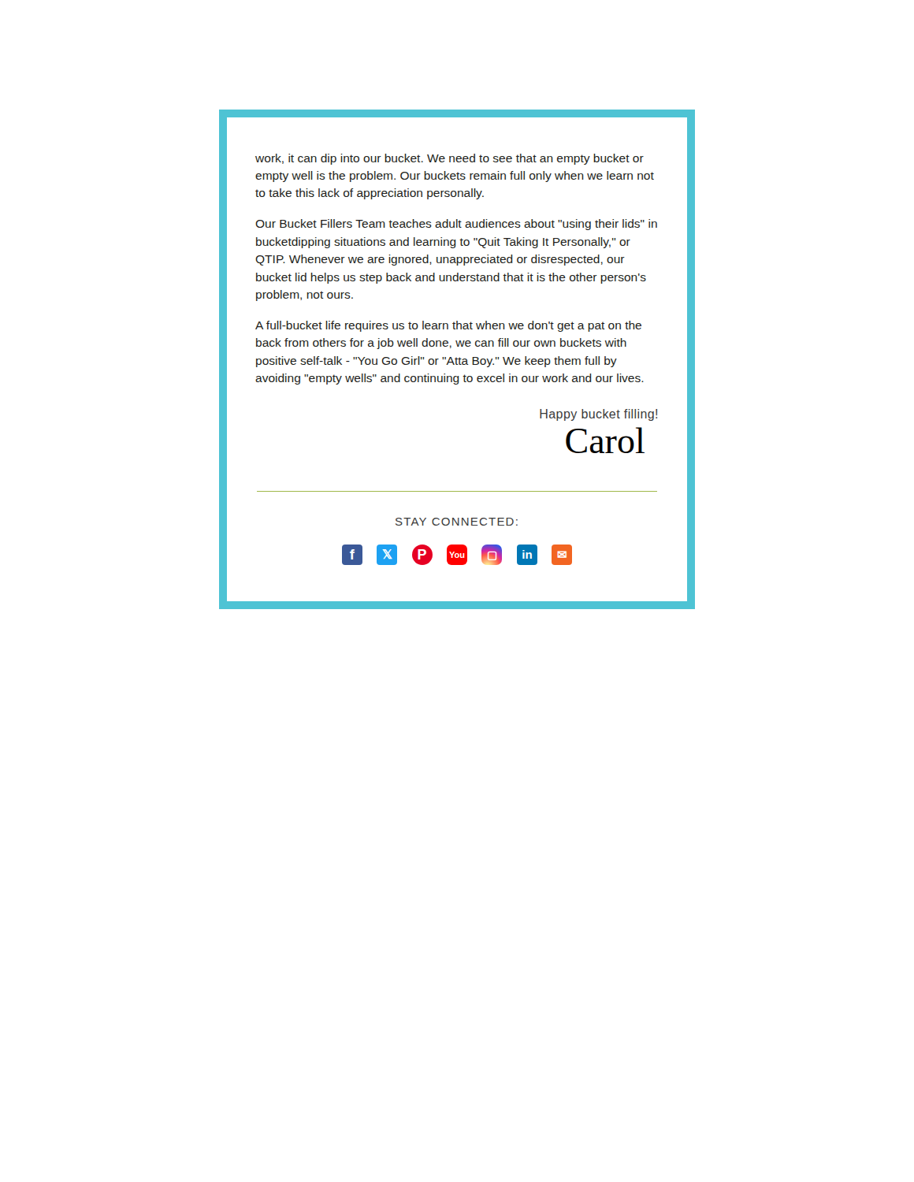work, it can dip into our bucket. We need to see that an empty bucket or empty well is the problem. Our buckets remain full only when we learn not to take this lack of appreciation personally.
Our Bucket Fillers Team teaches adult audiences about "using their lids" in bucketdipping situations and learning to "Quit Taking It Personally," or QTIP. Whenever we are ignored, unappreciated or disrespected, our bucket lid helps us step back and understand that it is the other person's problem, not ours.
A full-bucket life requires us to learn that when we don't get a pat on the back from others for a job well done, we can fill our own buckets with positive self-talk - "You Go Girl" or "Atta Boy." We keep them full by avoiding "empty wells" and continuing to excel in our work and our lives.
Happy bucket filling!
Carol
STAY CONNECTED:
f 𝕏 P You
Tube ▢ in ✉